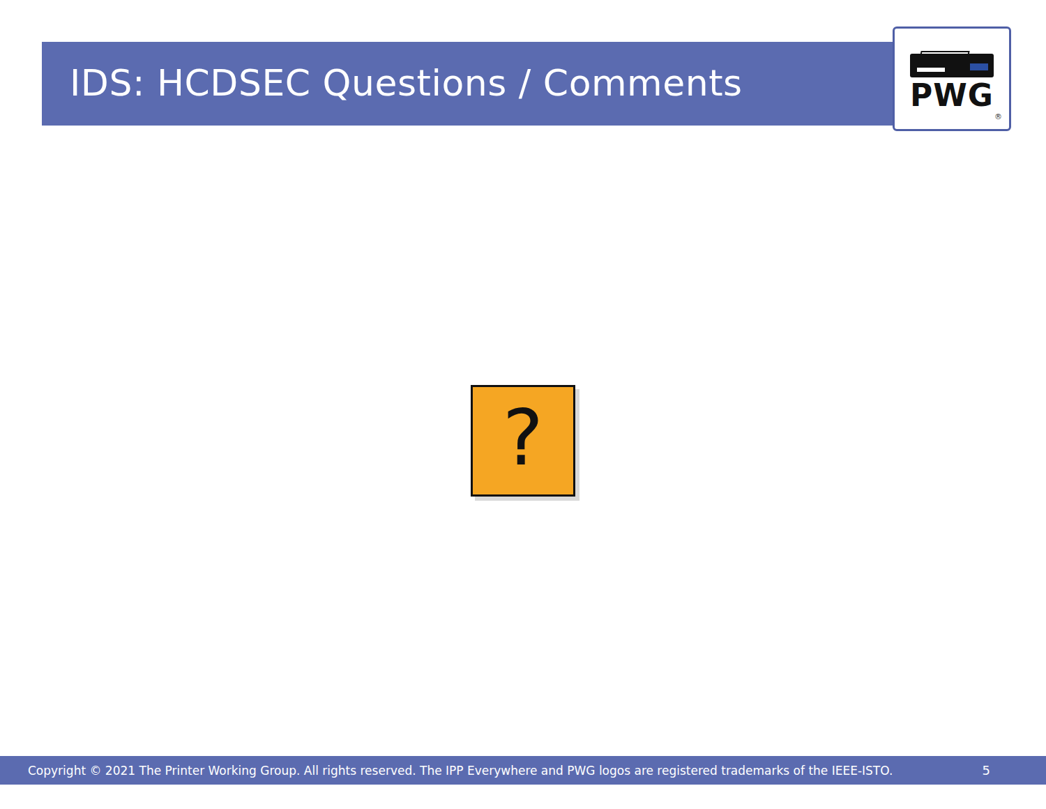IDS: HCDSEC Questions / Comments
PWG
®
?
Copyright © 2021 The Printer Working Group. All rights reserved. The IPP Everywhere and PWG logos are registered trademarks of the IEEE-ISTO.
5